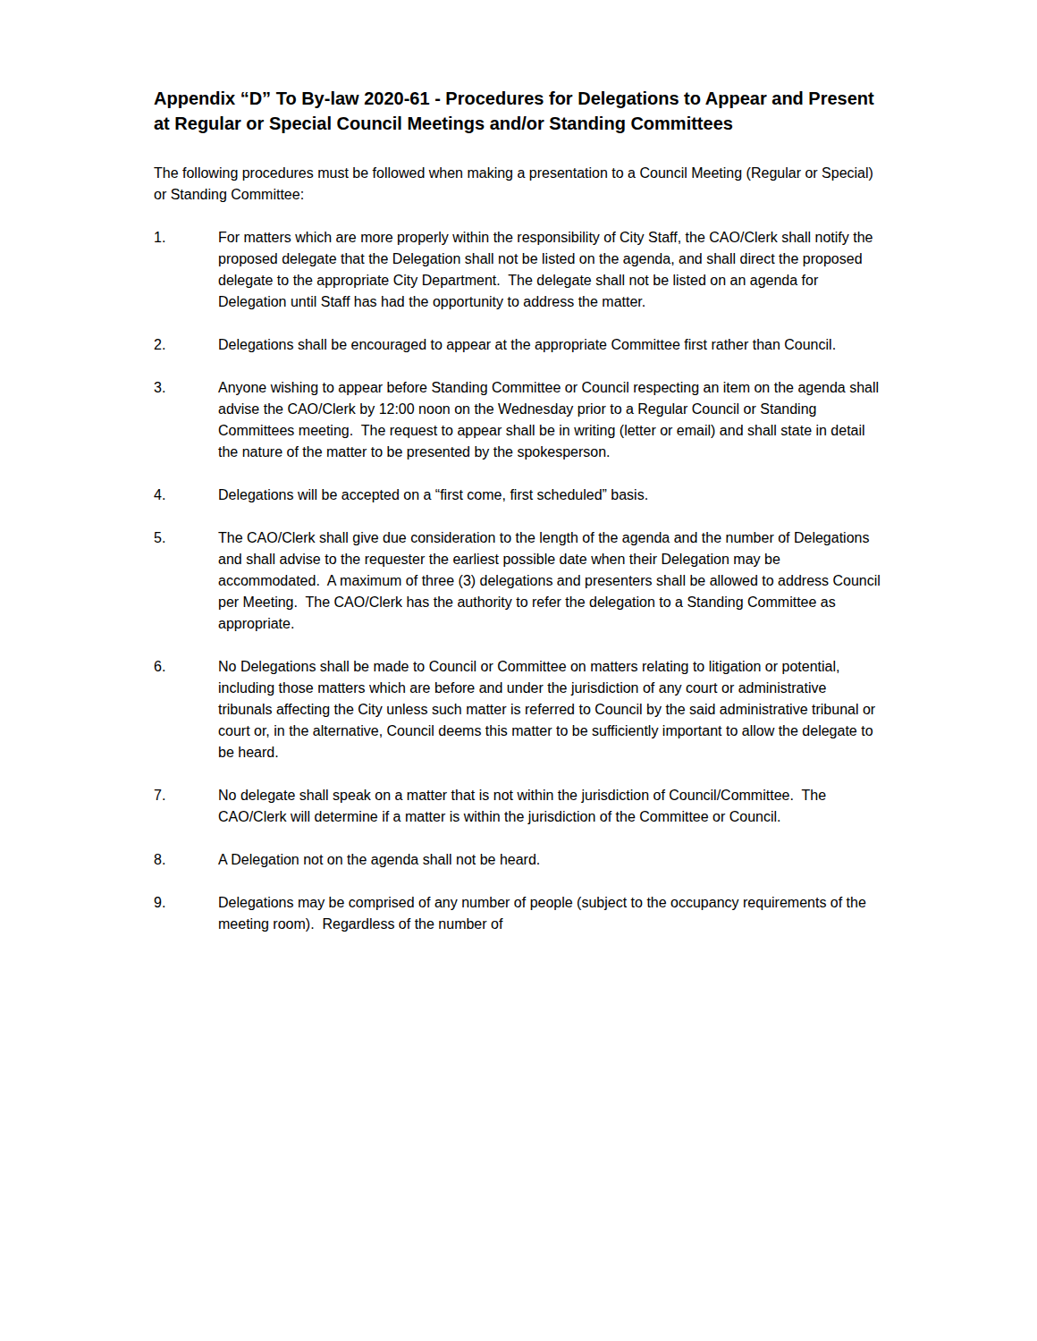Appendix “D” To By-law 2020-61 - Procedures for Delegations to Appear and Present at Regular or Special Council Meetings and/or Standing Committees
The following procedures must be followed when making a presentation to a Council Meeting (Regular or Special) or Standing Committee:
For matters which are more properly within the responsibility of City Staff, the CAO/Clerk shall notify the proposed delegate that the Delegation shall not be listed on the agenda, and shall direct the proposed delegate to the appropriate City Department. The delegate shall not be listed on an agenda for Delegation until Staff has had the opportunity to address the matter.
Delegations shall be encouraged to appear at the appropriate Committee first rather than Council.
Anyone wishing to appear before Standing Committee or Council respecting an item on the agenda shall advise the CAO/Clerk by 12:00 noon on the Wednesday prior to a Regular Council or Standing Committees meeting. The request to appear shall be in writing (letter or email) and shall state in detail the nature of the matter to be presented by the spokesperson.
Delegations will be accepted on a “first come, first scheduled” basis.
The CAO/Clerk shall give due consideration to the length of the agenda and the number of Delegations and shall advise to the requester the earliest possible date when their Delegation may be accommodated. A maximum of three (3) delegations and presenters shall be allowed to address Council per Meeting. The CAO/Clerk has the authority to refer the delegation to a Standing Committee as appropriate.
No Delegations shall be made to Council or Committee on matters relating to litigation or potential, including those matters which are before and under the jurisdiction of any court or administrative tribunals affecting the City unless such matter is referred to Council by the said administrative tribunal or court or, in the alternative, Council deems this matter to be sufficiently important to allow the delegate to be heard.
No delegate shall speak on a matter that is not within the jurisdiction of Council/Committee. The CAO/Clerk will determine if a matter is within the jurisdiction of the Committee or Council.
A Delegation not on the agenda shall not be heard.
Delegations may be comprised of any number of people (subject to the occupancy requirements of the meeting room). Regardless of the number of